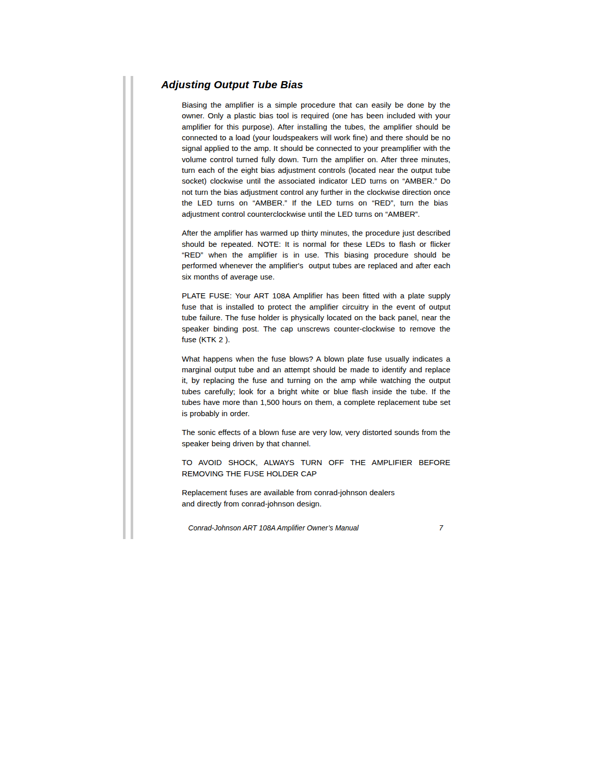Adjusting Output Tube Bias
Biasing the amplifier is a simple procedure that can easily be done by the owner. Only a plastic bias tool is required (one has been included with your amplifier for this purpose). After installing the tubes, the amplifier should be connected to a load (your loudspeakers will work fine) and there should be no signal applied to the amp. It should be connected to your preamplifier with the volume control turned fully down. Turn the amplifier on. After three minutes, turn each of the eight bias adjustment controls (located near the output tube socket) clockwise until the associated indicator LED turns on “AMBER.” Do not turn the bias adjustment control any further in the clockwise direction once the LED turns on “AMBER.” If the LED turns on “RED”, turn the bias adjustment control counterclockwise until the LED turns on “AMBER”.
After the amplifier has warmed up thirty minutes, the procedure just described should be repeated. NOTE: It is normal for these LEDs to flash or flicker “RED” when the amplifier is in use. This biasing procedure should be performed whenever the amplifier's output tubes are replaced and after each six months of average use.
PLATE FUSE: Your ART 108A Amplifier has been fitted with a plate supply fuse that is installed to protect the amplifier circuitry in the event of output tube failure. The fuse holder is physically located on the back panel, near the speaker binding post. The cap unscrews counter-clockwise to remove the fuse (KTK 2 ).
What happens when the fuse blows? A blown plate fuse usually indicates a marginal output tube and an attempt should be made to identify and replace it, by replacing the fuse and turning on the amp while watching the output tubes carefully; look for a bright white or blue flash inside the tube. If the tubes have more than 1,500 hours on them, a complete replacement tube set is probably in order.
The sonic effects of a blown fuse are very low, very distorted sounds from the speaker being driven by that channel.
TO AVOID SHOCK, ALWAYS TURN OFF THE AMPLIFIER BEFORE REMOVING THE FUSE HOLDER CAP
Replacement fuses are available from conrad-johnson dealers
and directly from conrad-johnson design.
Conrad-Johnson ART 108A Amplifier Owner’s Manual 7